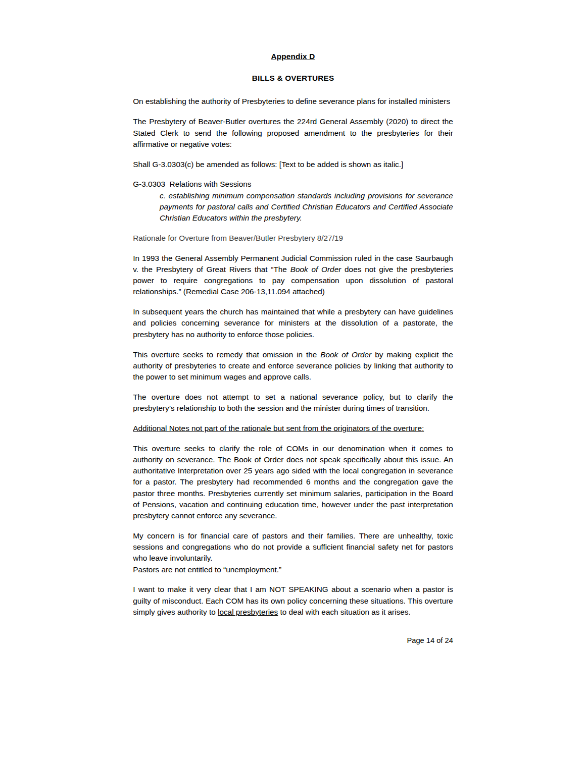Appendix D
BILLS & OVERTURES
On establishing the authority of Presbyteries to define severance plans for installed ministers
The Presbytery of Beaver-Butler overtures the 224rd General Assembly (2020) to direct the Stated Clerk to send the following proposed amendment to the presbyteries for their affirmative or negative votes:
Shall G-3.0303(c) be amended as follows: [Text to be added is shown as italic.]
G-3.0303 Relations with Sessions
c. establishing minimum compensation standards including provisions for severance payments for pastoral calls and Certified Christian Educators and Certified Associate Christian Educators within the presbytery.
Rationale for Overture from Beaver/Butler Presbytery 8/27/19
In 1993 the General Assembly Permanent Judicial Commission ruled in the case Saurbaugh v. the Presbytery of Great Rivers that “The Book of Order does not give the presbyteries power to require congregations to pay compensation upon dissolution of pastoral relationships.” (Remedial Case 206-13,11.094 attached)
In subsequent years the church has maintained that while a presbytery can have guidelines and policies concerning severance for ministers at the dissolution of a pastorate, the presbytery has no authority to enforce those policies.
This overture seeks to remedy that omission in the Book of Order by making explicit the authority of presbyteries to create and enforce severance policies by linking that authority to the power to set minimum wages and approve calls.
The overture does not attempt to set a national severance policy, but to clarify the presbytery’s relationship to both the session and the minister during times of transition.
Additional Notes not part of the rationale but sent from the originators of the overture:
This overture seeks to clarify the role of COMs in our denomination when it comes to authority on severance. The Book of Order does not speak specifically about this issue. An authoritative Interpretation over 25 years ago sided with the local congregation in severance for a pastor. The presbytery had recommended 6 months and the congregation gave the pastor three months. Presbyteries currently set minimum salaries, participation in the Board of Pensions, vacation and continuing education time, however under the past interpretation presbytery cannot enforce any severance.
My concern is for financial care of pastors and their families. There are unhealthy, toxic sessions and congregations who do not provide a sufficient financial safety net for pastors who leave involuntarily.
Pastors are not entitled to “unemployment.”
I want to make it very clear that I am NOT SPEAKING about a scenario when a pastor is guilty of misconduct. Each COM has its own policy concerning these situations. This overture simply gives authority to local presbyteries to deal with each situation as it arises.
Page 14 of 24